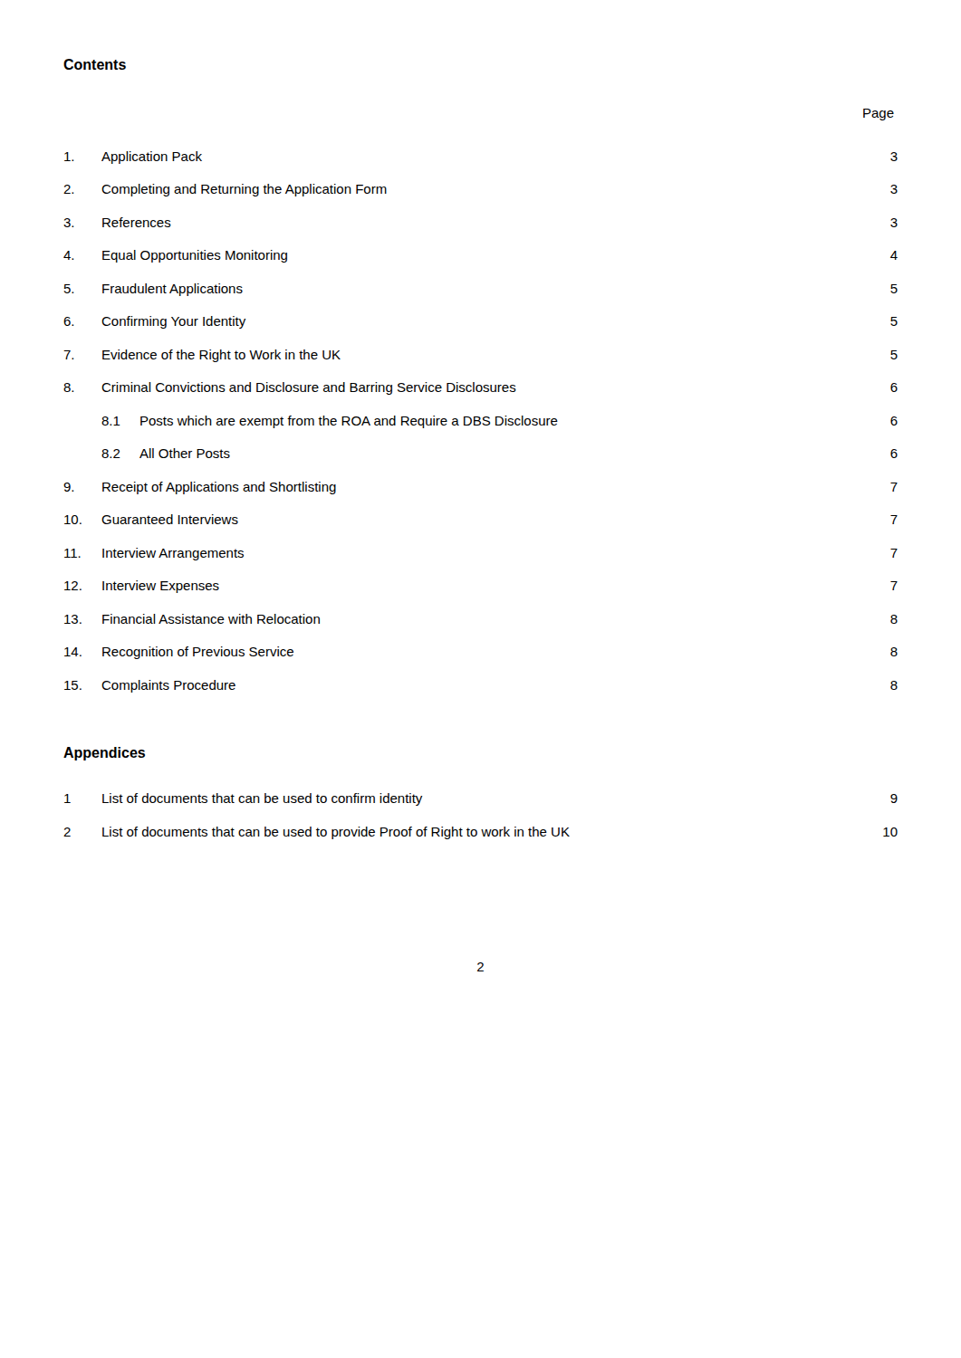Contents
Page
| 1. | Application Pack | 3 |
| 2. | Completing and Returning the Application Form | 3 |
| 3. | References | 3 |
| 4. | Equal Opportunities Monitoring | 4 |
| 5. | Fraudulent Applications | 5 |
| 6. | Confirming Your Identity | 5 |
| 7. | Evidence of the Right to Work in the UK | 5 |
| 8. | Criminal Convictions and Disclosure and Barring Service Disclosures | 6 |
| | / 8.1 / Posts which are exempt from the ROA and Require a DBS Disclosure / | 6 |
| | / 8.2 / All Other Posts / | 6 |
| 9. | Receipt of Applications and Shortlisting | 7 |
| 10. | Guaranteed Interviews | 7 |
| 11. | Interview Arrangements | 7 |
| 12. | Interview Expenses | 7 |
| 13. | Financial Assistance with Relocation | 8 |
| 14. | Recognition of Previous Service | 8 |
| 15. | Complaints Procedure | 8 |
Appendices
| 1 | List of documents that can be used to confirm identity | 9 |
| 2 | List of documents that can be used to provide Proof of Right to work in the UK | 10 |
2